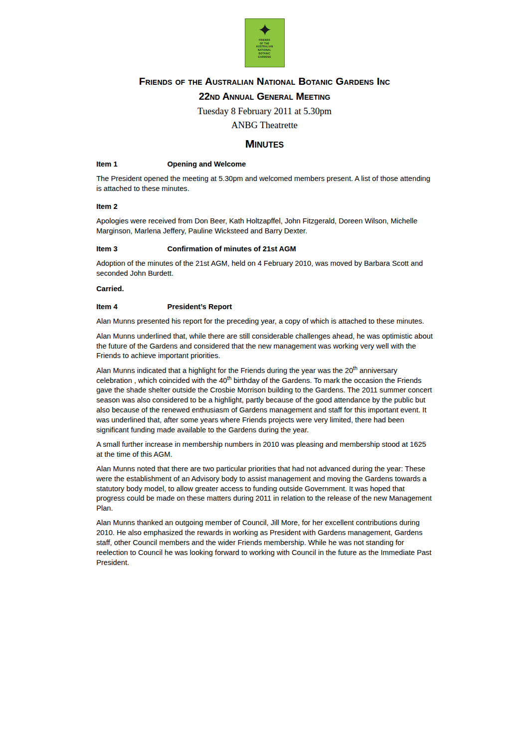✦ Friends
of the
Australian
National
Botanic
Gardens
Friends of the Australian National Botanic Gardens Inc
22nd Annual General Meeting
Tuesday 8 February 2011 at 5.30pm
ANBG Theatrette
Minutes
Item 1 Opening and Welcome
The President opened the meeting at 5.30pm and welcomed members present. A list of those attending is attached to these minutes.
Item 2
Apologies were received from Don Beer, Kath Holtzapffel, John Fitzgerald, Doreen Wilson, Michelle Marginson, Marlena Jeffery, Pauline Wicksteed and Barry Dexter.
Item 3 Confirmation of minutes of 21st AGM
Adoption of the minutes of the 21st AGM, held on 4 February 2010, was moved by Barbara Scott and seconded John Burdett.
Carried.
Item 4 President’s Report
Alan Munns presented his report for the preceding year, a copy of which is attached to these minutes.
Alan Munns underlined that, while there are still considerable challenges ahead, he was optimistic about the future of the Gardens and considered that the new management was working very well with the Friends to achieve important priorities.
Alan Munns indicated that a highlight for the Friends during the year was the 20th anniversary celebration , which coincided with the 40th birthday of the Gardens. To mark the occasion the Friends gave the shade shelter outside the Crosbie Morrison building to the Gardens. The 2011 summer concert season was also considered to be a highlight, partly because of the good attendance by the public but also because of the renewed enthusiasm of Gardens management and staff for this important event. It was underlined that, after some years where Friends projects were very limited, there had been significant funding made available to the Gardens during the year.
A small further increase in membership numbers in 2010 was pleasing and membership stood at 1625 at the time of this AGM.
Alan Munns noted that there are two particular priorities that had not advanced during the year: These were the establishment of an Advisory body to assist management and moving the Gardens towards a statutory body model, to allow greater access to funding outside Government. It was hoped that progress could be made on these matters during 2011 in relation to the release of the new Management Plan.
Alan Munns thanked an outgoing member of Council, Jill More, for her excellent contributions during 2010. He also emphasized the rewards in working as President with Gardens management, Gardens staff, other Council members and the wider Friends membership. While he was not standing for reelection to Council he was looking forward to working with Council in the future as the Immediate Past President.